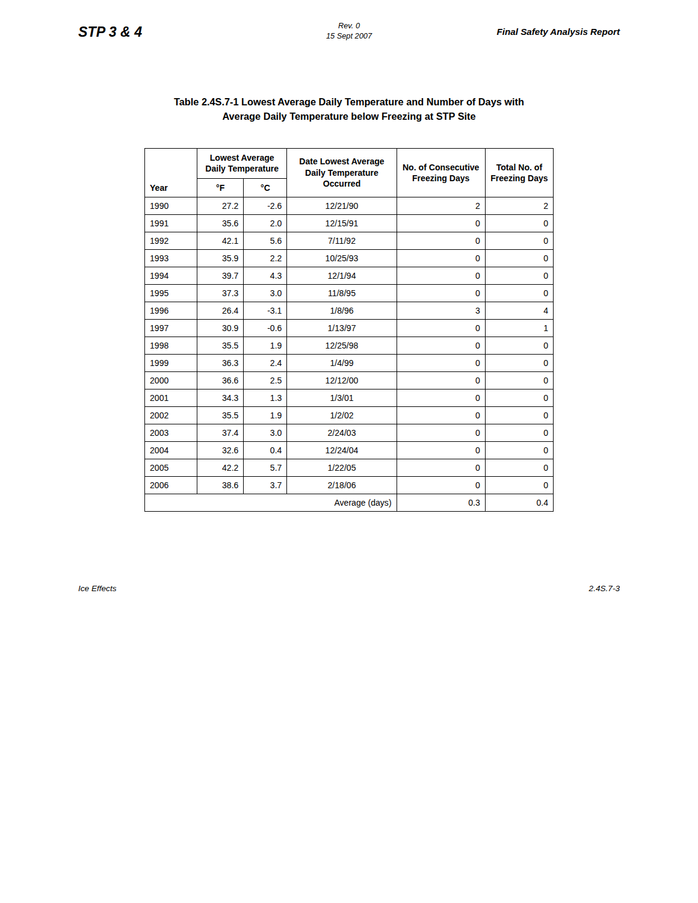STP 3 & 4
Rev. 0
15 Sept 2007
Final Safety Analysis Report
Table 2.4S.7-1 Lowest Average Daily Temperature and Number of Days with Average Daily Temperature below Freezing at STP Site
Lowest Average Daily Temperature and Number of Days with Average Daily Temperature below Freezing at STP Site
| Year | Lowest Average Daily Temperature | Date Lowest Average Daily Temperature Occurred | No. of Consecutive Freezing Days | Total No. of Freezing Days |
| --- | --- | --- | --- | --- |
| °F | °C |
| 1990 | 27.2 | -2.6 | 12/21/90 | 2 | 2 |
| 1991 | 35.6 | 2.0 | 12/15/91 | 0 | 0 |
| 1992 | 42.1 | 5.6 | 7/11/92 | 0 | 0 |
| 1993 | 35.9 | 2.2 | 10/25/93 | 0 | 0 |
| 1994 | 39.7 | 4.3 | 12/1/94 | 0 | 0 |
| 1995 | 37.3 | 3.0 | 11/8/95 | 0 | 0 |
| 1996 | 26.4 | -3.1 | 1/8/96 | 3 | 4 |
| 1997 | 30.9 | -0.6 | 1/13/97 | 0 | 1 |
| 1998 | 35.5 | 1.9 | 12/25/98 | 0 | 0 |
| 1999 | 36.3 | 2.4 | 1/4/99 | 0 | 0 |
| 2000 | 36.6 | 2.5 | 12/12/00 | 0 | 0 |
| 2001 | 34.3 | 1.3 | 1/3/01 | 0 | 0 |
| 2002 | 35.5 | 1.9 | 1/2/02 | 0 | 0 |
| 2003 | 37.4 | 3.0 | 2/24/03 | 0 | 0 |
| 2004 | 32.6 | 0.4 | 12/24/04 | 0 | 0 |
| 2005 | 42.2 | 5.7 | 1/22/05 | 0 | 0 |
| 2006 | 38.6 | 3.7 | 2/18/06 | 0 | 0 |
| Average (days) | 0.3 | 0.4 |
Ice Effects 2.4S.7-3